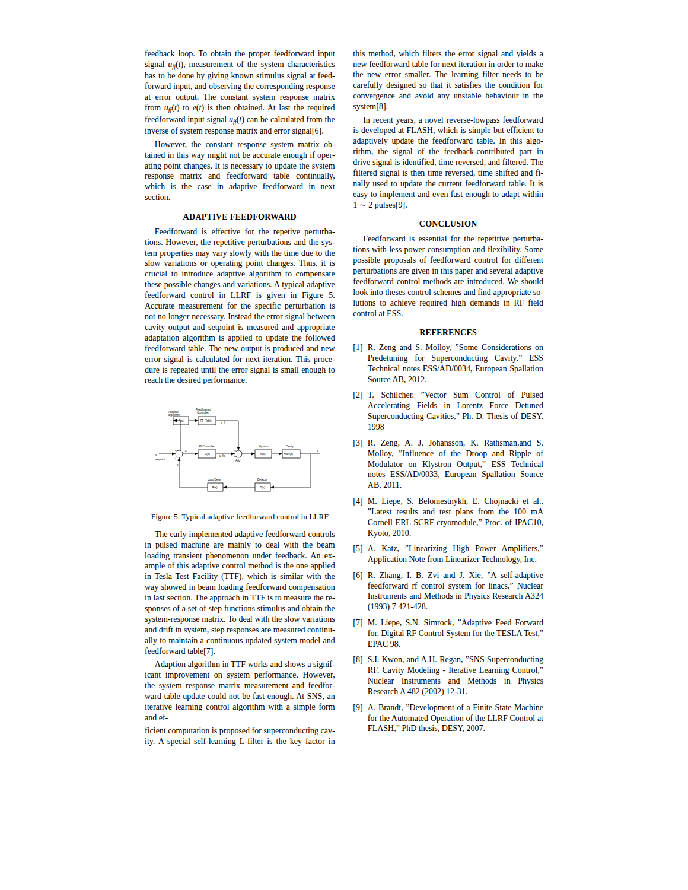feedback loop. To obtain the proper feedforward input signal uff(t), measurement of the system characteristics has to be done by giving known stimulus signal at feedforward input, and observing the corresponding response at error output. The constant system response matrix from uff(t) to e(t) is then obtained. At last the required feedforward input signal uff(t) can be calculated from the inverse of system response matrix and error signal[6].
However, the constant response system matrix obtained in this way might not be accurate enough if operating point changes. It is necessary to update the system response matrix and feedforward table continually, which is the case in adaptive feedforward in next section.
Adaptive Feedforward
Feedforward is effective for the repetive perturbations. However, the repetitive perturbations and the system properties may vary slowly with the time due to the slow variations or operating point changes. Thus, it is crucial to introduce adaptive algorithm to compensate these possible changes and variations. A typical adaptive feedforward control in LLRF is given in Figure 5. Accurate measurement for the specific perturbation is not no longer necessary. Instead the error signal between cavity output and setpoint is measured and appropriate adaptation algorithm is applied to update the followed feedforward table. The new output is produced and new error signal is calculated for next iteration. This procedure is repeated until the error signal is small enough to reach the desired performance.
Adaption algorithm Feedforward Controller A(s) FF_Table u_ff PI Controller C(s) u_fb Add + + Klystron K(s) Cavity Hcav(s) x setpoint + - e fb Loop Delay E(s) Detector D(s) y
Figure 5: Typical adaptive feedforward control in LLRF
The early implemented adaptive feedforward controls in pulsed machine are mainly to deal with the beam loading transient phenomenon under feedback. An example of this adaptive control method is the one applied in Tesla Test Facility (TTF), which is similar with the way showed in beam loading feedforward compensation in last section. The approach in TTF is to measure the responses of a set of step functions stimulus and obtain the system-response matrix. To deal with the slow variations and drift in system, step responses are measured continually to maintain a continuous updated system model and feedforward table[7].
Adaption algorithm in TTF works and shows a significant improvement on system performance. However, the system response matrix measurement and feedforward table update could not be fast enough. At SNS, an iterative learning control algorithm with a simple form and ef-
ficient computation is proposed for superconducting cavity. A special self-learning L-filter is the key factor in this method, which filters the error signal and yields a new feedforward table for next iteration in order to make the new error smaller. The learning filter needs to be carefully designed so that it satisfies the condition for convergence and avoid any unstable behaviour in the system[8].
In recent years, a novel reverse-lowpass feedforward is developed at FLASH, which is simple but efficient to adaptively update the feedforward table. In this algorithm, the signal of the feedback-contributed part in drive signal is identified, time reversed, and filtered. The filtered signal is then time reversed, time shifted and finally used to update the current feedforward table. It is easy to implement and even fast enough to adapt within 1 ∼ 2 pulses[9].
Conclusion
Feedforward is essential for the repetitive perturbations with less power consumption and flexibility. Some possible proposals of feedforward control for different perturbations are given in this paper and several adaptive feedforward control methods are introduced. We should look into theses control schemes and find appropriate solutions to achieve required high demands in RF field control at ESS.
References
R. Zeng and S. Molloy, ”Some Considerations on Predetuning for Superconducting Cavity,” ESS Technical notes ESS/AD/0034, European Spallation Source AB, 2012.
T. Schilcher. ”Vector Sum Control of Pulsed Accelerating Fields in Lorentz Force Detuned Superconducting Cavities,” Ph. D. Thesis of DESY, 1998
R. Zeng, A. J. Johansson, K. Rathsman,and S. Molloy, ”Influence of the Droop and Ripple of Modulator on Klystron Output,” ESS Technical notes ESS/AD/0033, European Spallation Source AB, 2011.
M. Liepe, S. Belomestnykh, E. Chojnacki et al., ”Latest results and test plans from the 100 mA Cornell ERL SCRF cryomodule,” Proc. of IPAC10, Kyoto, 2010.
A. Katz, ”Linearizing High Power Amplifiers,” Application Note from Linearizer Technology, Inc.
R. Zhang, I. B. Zvi and J. Xie, ”A self-adaptive feedforward rf control system for linacs,” Nuclear Instruments and Methods in Physics Research A324 (1993) 7 421-428.
M. Liepe, S.N. Simrock, ”Adaptive Feed Forward for. Digital RF Control System for the TESLA Test,” EPAC 98.
S.I. Kwon, and A.H. Regan, ”SNS Superconducting RF. Cavity Modeling - Iterative Learning Control,” Nuclear Instruments and Methods in Physics Research A 482 (2002) 12-31.
A. Brandt, ”Development of a Finite State Machine for the Automated Operation of the LLRF Control at FLASH,” PhD thesis, DESY, 2007.